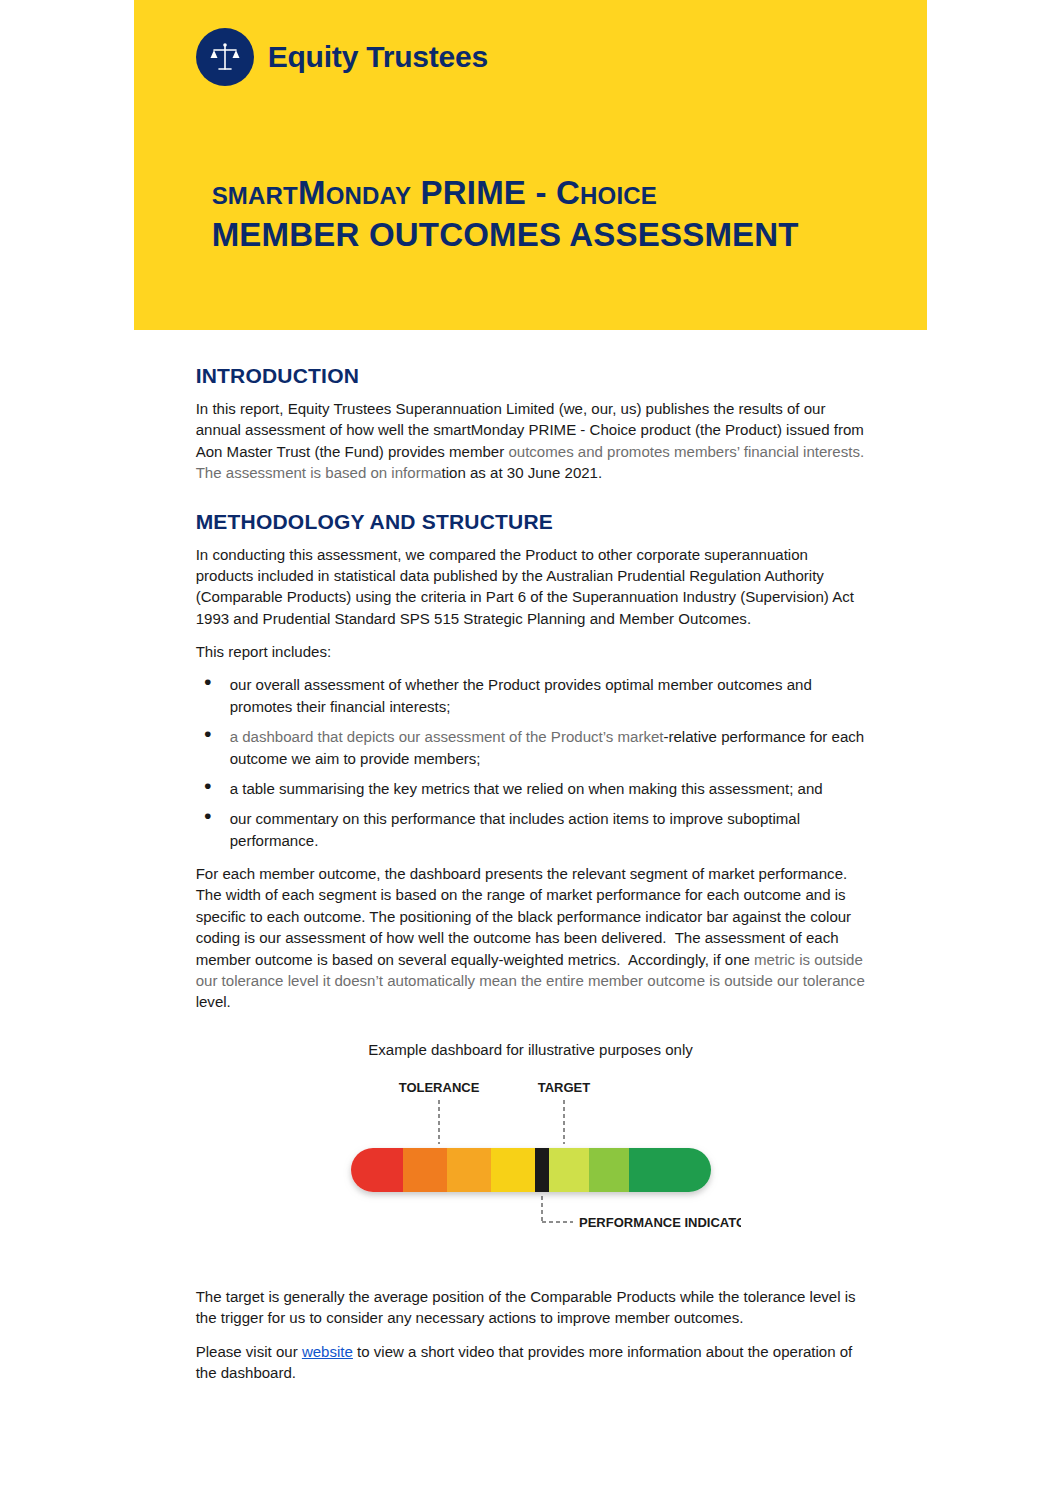Equity Trustees
SMARTMONDAY PRIME - CHOICE
MEMBER OUTCOMES ASSESSMENT
INTRODUCTION
In this report, Equity Trustees Superannuation Limited (we, our, us) publishes the results of our annual assessment of how well the smartMonday PRIME - Choice product (the Product) issued from Aon Master Trust (the Fund) provides member outcomes and promotes members’ financial interests. The assessment is based on information as at 30 June 2021.
METHODOLOGY AND STRUCTURE
In conducting this assessment, we compared the Product to other corporate superannuation products included in statistical data published by the Australian Prudential Regulation Authority (Comparable Products) using the criteria in Part 6 of the Superannuation Industry (Supervision) Act 1993 and Prudential Standard SPS 515 Strategic Planning and Member Outcomes.
This report includes:
our overall assessment of whether the Product provides optimal member outcomes and promotes their financial interests;
a dashboard that depicts our assessment of the Product’s market-relative performance for each outcome we aim to provide members;
a table summarising the key metrics that we relied on when making this assessment; and
our commentary on this performance that includes action items to improve suboptimal performance.
For each member outcome, the dashboard presents the relevant segment of market performance. The width of each segment is based on the range of market performance for each outcome and is specific to each outcome. The positioning of the black performance indicator bar against the colour coding is our assessment of how well the outcome has been delivered. The assessment of each member outcome is based on several equally-weighted metrics. Accordingly, if one metric is outside our tolerance level it doesn’t automatically mean the entire member outcome is outside our tolerance level.
Example dashboard for illustrative purposes only
TOLERANCE TARGET PERFORMANCE INDICATOR
The target is generally the average position of the Comparable Products while the tolerance level is the trigger for us to consider any necessary actions to improve member outcomes.
Please visit our website to view a short video that provides more information about the operation of the dashboard.